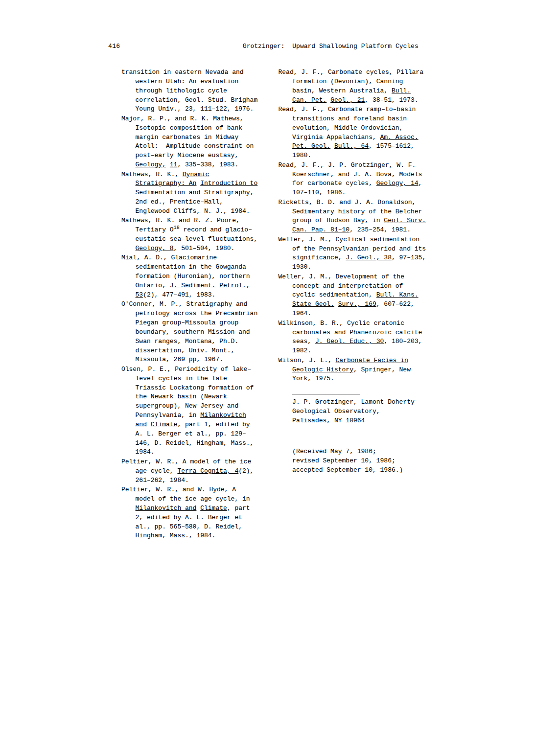416 Grotzinger: Upward Shallowing Platform Cycles
transition in eastern Nevada and western Utah: An evaluation through lithologic cycle correlation, Geol. Stud. Brigham Young Univ., 23, 111–122, 1976.
Major, R. P., and R. K. Mathews, Isotopic composition of bank margin carbonates in Midway Atoll: Amplitude constraint on post–early Miocene eustasy, Geology, 11, 335–338, 1983.
Mathews, R. K., Dynamic Stratigraphy: An Introduction to Sedimentation and Stratigraphy, 2nd ed., Prentice–Hall, Englewood Cliffs, N. J., 1984.
Mathews, R. K. and R. Z. Poore, Tertiary O18 record and glacio–eustatic sea–level fluctuations, Geology, 8, 501–504, 1980.
Mial, A. D., Glaciomarine sedimentation in the Gowganda formation (Huronian), northern Ontario, J. Sediment. Petrol., 53(2), 477–491, 1983.
O'Conner, M. P., Stratigraphy and petrology across the Precambrian Piegan group–Missoula group boundary, southern Mission and Swan ranges, Montana, Ph.D. dissertation, Univ. Mont., Missoula, 269 pp, 1967.
Olsen, P. E., Periodicity of lake–level cycles in the late Triassic Lockatong formation of the Newark basin (Newark supergroup), New Jersey and Pennsylvania, in Milankovitch and Climate, part 1, edited by A. L. Berger et al., pp. 129–146, D. Reidel, Hingham, Mass., 1984.
Peltier, W. R., A model of the ice age cycle, Terra Cognita, 4(2), 261–262, 1984.
Peltier, W. R., and W. Hyde, A model of the ice age cycle, in Milankovitch and Climate, part 2, edited by A. L. Berger et al., pp. 565–580, D. Reidel, Hingham, Mass., 1984.
Read, J. F., Carbonate cycles, Pillara formation (Devonian), Canning basin, Western Australia, Bull. Can. Pet. Geol., 21, 38–51, 1973.
Read, J. F., Carbonate ramp–to–basin transitions and foreland basin evolution, Middle Ordovician, Virginia Appalachians, Am. Assoc. Pet. Geol. Bull., 64, 1575–1612, 1980.
Read, J. F., J. P. Grotzinger, W. F. Koerschner, and J. A. Bova, Models for carbonate cycles, Geology, 14, 107–110, 1986.
Ricketts, B. D. and J. A. Donaldson, Sedimentary history of the Belcher group of Hudson Bay, in Geol. Surv. Can. Pap. 81–10, 235–254, 1981.
Weller, J. M., Cyclical sedimentation of the Pennsylvanian period and its significance, J. Geol., 38, 97–135, 1930.
Weller, J. M., Development of the concept and interpretation of cyclic sedimentation, Bull. Kans. State Geol. Surv., 169, 607–622, 1964.
Wilkinson, B. R., Cyclic cratonic carbonates and Phanerozoic calcite seas, J. Geol. Educ., 30, 180–203, 1982.
Wilson, J. L., Carbonate Facies in Geologic History, Springer, New York, 1975.
J. P. Grotzinger, Lamont–Doherty
Geological Observatory,
Palisades, NY 10964
(Received May 7, 1986;
revised September 10, 1986;
accepted September 10, 1986.)